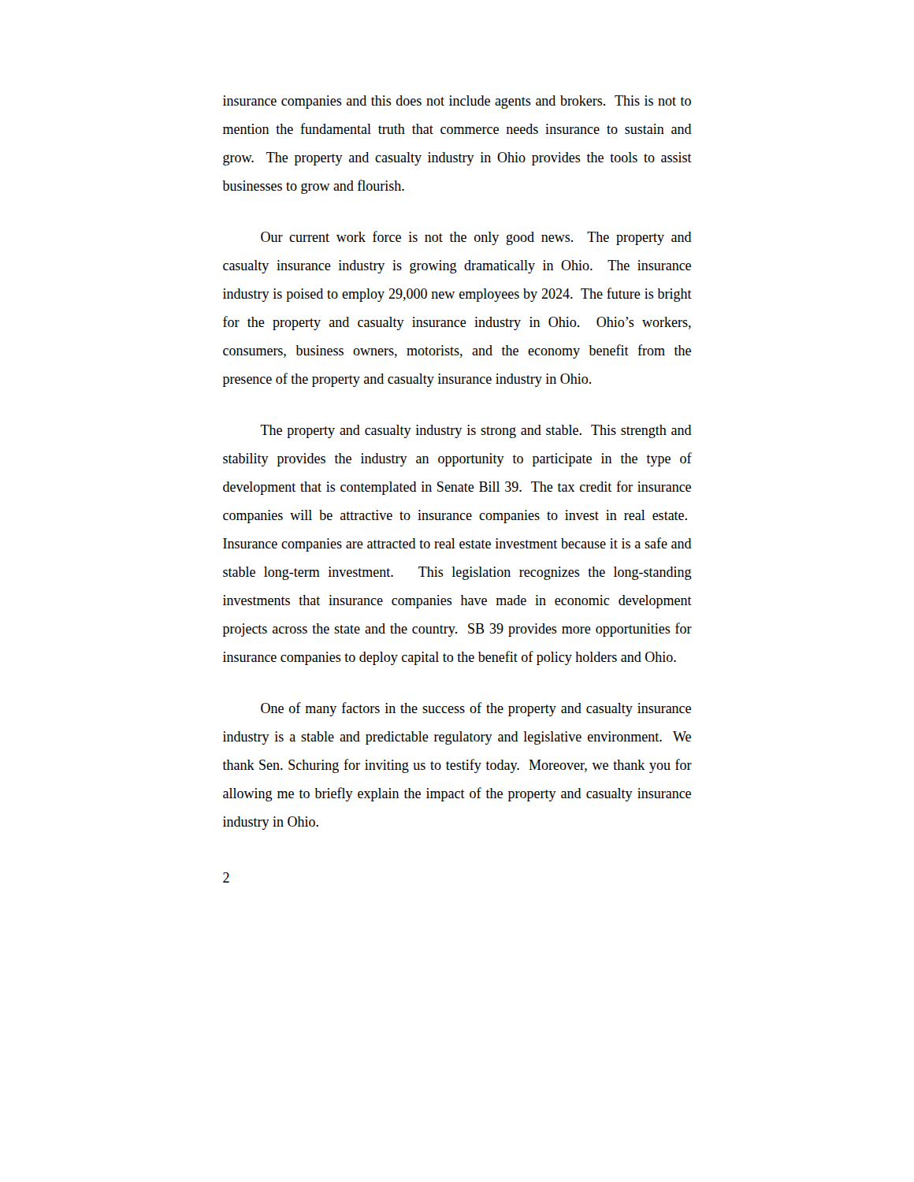insurance companies and this does not include agents and brokers. This is not to mention the fundamental truth that commerce needs insurance to sustain and grow. The property and casualty industry in Ohio provides the tools to assist businesses to grow and flourish.
Our current work force is not the only good news. The property and casualty insurance industry is growing dramatically in Ohio. The insurance industry is poised to employ 29,000 new employees by 2024. The future is bright for the property and casualty insurance industry in Ohio. Ohio’s workers, consumers, business owners, motorists, and the economy benefit from the presence of the property and casualty insurance industry in Ohio.
The property and casualty industry is strong and stable. This strength and stability provides the industry an opportunity to participate in the type of development that is contemplated in Senate Bill 39. The tax credit for insurance companies will be attractive to insurance companies to invest in real estate. Insurance companies are attracted to real estate investment because it is a safe and stable long-term investment. This legislation recognizes the long-standing investments that insurance companies have made in economic development projects across the state and the country. SB 39 provides more opportunities for insurance companies to deploy capital to the benefit of policy holders and Ohio.
One of many factors in the success of the property and casualty insurance industry is a stable and predictable regulatory and legislative environment. We thank Sen. Schuring for inviting us to testify today. Moreover, we thank you for allowing me to briefly explain the impact of the property and casualty insurance industry in Ohio.
2